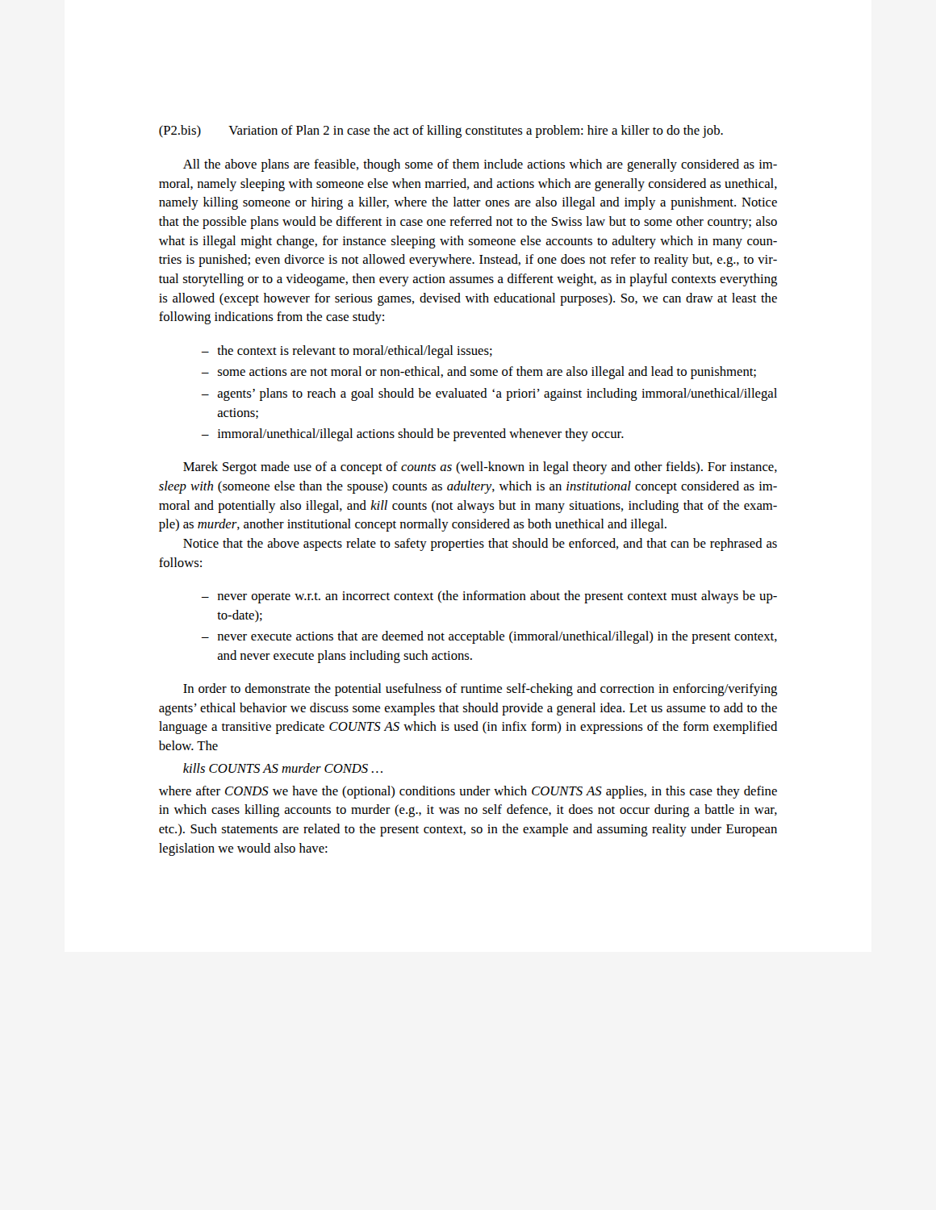(P2.bis)
Variation of Plan 2 in case the act of killing constitutes a problem: hire a killer to do the job.
All the above plans are feasible, though some of them include actions which are generally considered as immoral, namely sleeping with someone else when married, and actions which are generally considered as unethical, namely killing someone or hiring a killer, where the latter ones are also illegal and imply a punishment. Notice that the possible plans would be different in case one referred not to the Swiss law but to some other country; also what is illegal might change, for instance sleeping with someone else accounts to adultery which in many countries is punished; even divorce is not allowed everywhere. Instead, if one does not refer to reality but, e.g., to virtual storytelling or to a videogame, then every action assumes a different weight, as in playful contexts everything is allowed (except however for serious games, devised with educational purposes). So, we can draw at least the following indications from the case study:
the context is relevant to moral/ethical/legal issues;
some actions are not moral or non-ethical, and some of them are also illegal and lead to punishment;
agents’ plans to reach a goal should be evaluated ‘a priori’ against including immoral/unethical/illegal actions;
immoral/unethical/illegal actions should be prevented whenever they occur.
Marek Sergot made use of a concept of counts as (well-known in legal theory and other fields). For instance, sleep with (someone else than the spouse) counts as adultery, which is an institutional concept considered as immoral and potentially also illegal, and kill counts (not always but in many situations, including that of the example) as murder, another institutional concept normally considered as both unethical and illegal.
Notice that the above aspects relate to safety properties that should be enforced, and that can be rephrased as follows:
never operate w.r.t. an incorrect context (the information about the present context must always be up-to-date);
never execute actions that are deemed not acceptable (immoral/unethical/illegal) in the present context, and never execute plans including such actions.
In order to demonstrate the potential usefulness of runtime self-cheking and correction in enforcing/verifying agents’ ethical behavior we discuss some examples that should provide a general idea. Let us assume to add to the language a transitive predicate COUNTS AS which is used (in infix form) in expressions of the form exemplified below. The
kills COUNTS AS murder CONDS …
where after CONDS we have the (optional) conditions under which COUNTS AS applies, in this case they define in which cases killing accounts to murder (e.g., it was no self defence, it does not occur during a battle in war, etc.). Such statements are related to the present context, so in the example and assuming reality under European legislation we would also have: